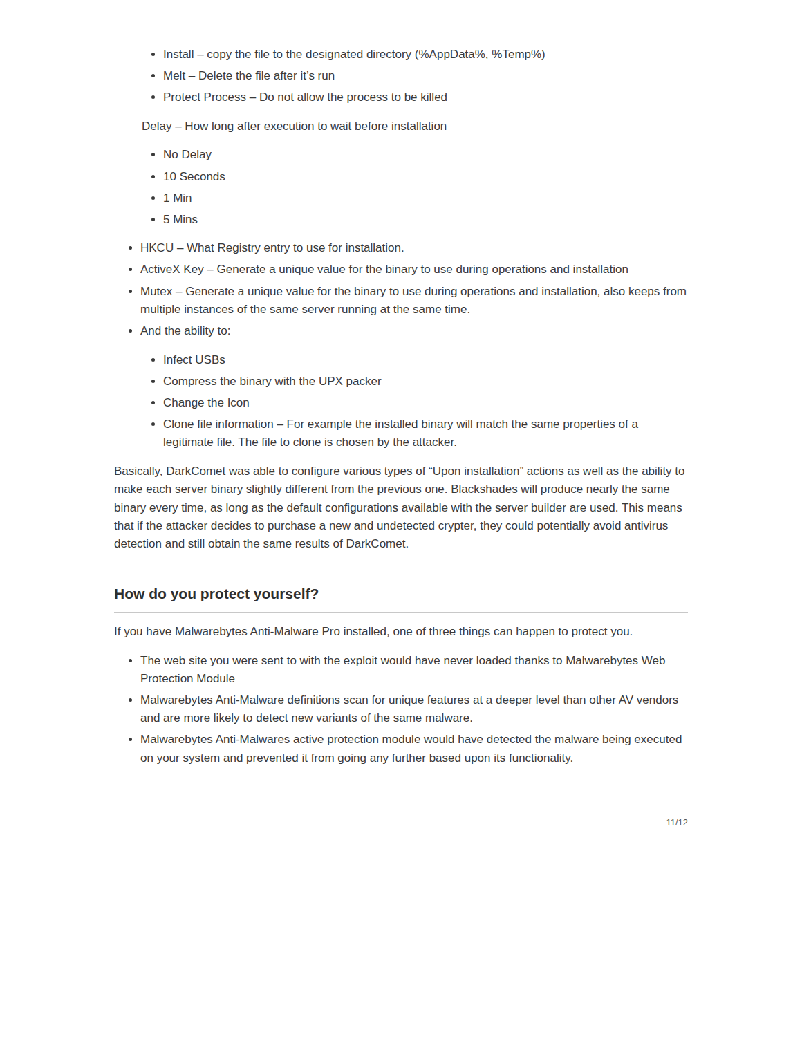Install – copy the file to the designated directory (%AppData%, %Temp%)
Melt – Delete the file after it’s run
Protect Process – Do not allow the process to be killed
Delay – How long after execution to wait before installation
No Delay
10 Seconds
1 Min
5 Mins
HKCU – What Registry entry to use for installation.
ActiveX Key – Generate a unique value for the binary to use during operations and installation
Mutex – Generate a unique value for the binary to use during operations and installation, also keeps from multiple instances of the same server running at the same time.
And the ability to:
Infect USBs
Compress the binary with the UPX packer
Change the Icon
Clone file information – For example the installed binary will match the same properties of a legitimate file. The file to clone is chosen by the attacker.
Basically, DarkComet was able to configure various types of “Upon installation” actions as well as the ability to make each server binary slightly different from the previous one. Blackshades will produce nearly the same binary every time, as long as the default configurations available with the server builder are used. This means that if the attacker decides to purchase a new and undetected crypter, they could potentially avoid antivirus detection and still obtain the same results of DarkComet.
How do you protect yourself?
If you have Malwarebytes Anti-Malware Pro installed, one of three things can happen to protect you.
The web site you were sent to with the exploit would have never loaded thanks to Malwarebytes Web Protection Module
Malwarebytes Anti-Malware definitions scan for unique features at a deeper level than other AV vendors and are more likely to detect new variants of the same malware.
Malwarebytes Anti-Malwares active protection module would have detected the malware being executed on your system and prevented it from going any further based upon its functionality.
11/12